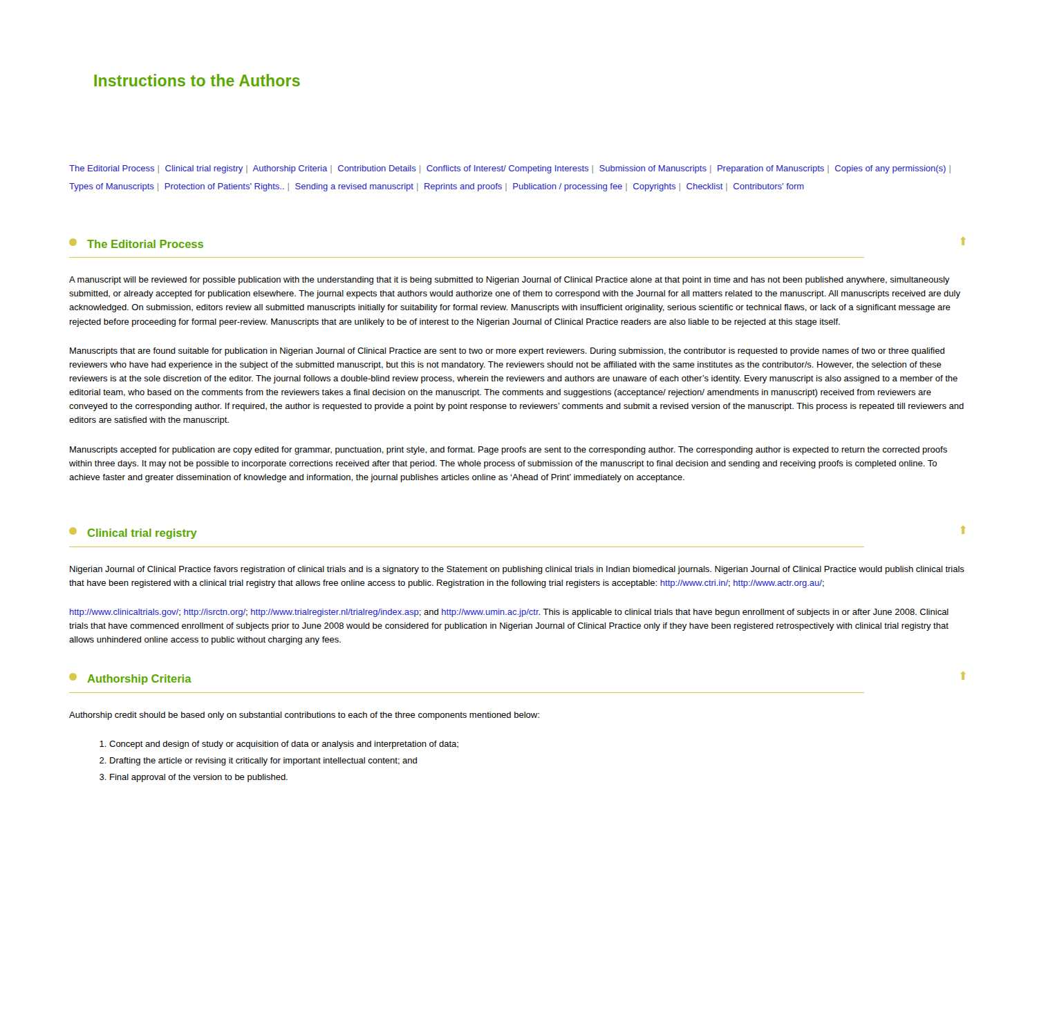Instructions to the Authors
The Editorial Process| Clinical trial registry| Authorship Criteria| Contribution Details| Conflicts of Interest/ Competing Interests| Submission of Manuscripts| Preparation of Manuscripts| Copies of any permission(s)| Types of Manuscripts| Protection of Patients' Rights..| Sending a revised manuscript| Reprints and proofs| Publication / processing fee| Copyrights| Checklist| Contributors' form
The Editorial Process
⬆
A manuscript will be reviewed for possible publication with the understanding that it is being submitted to Nigerian Journal of Clinical Practice alone at that point in time and has not been published anywhere, simultaneously submitted, or already accepted for publication elsewhere. The journal expects that authors would authorize one of them to correspond with the Journal for all matters related to the manuscript. All manuscripts received are duly acknowledged. On submission, editors review all submitted manuscripts initially for suitability for formal review. Manuscripts with insufficient originality, serious scientific or technical flaws, or lack of a significant message are rejected before proceeding for formal peer-review. Manuscripts that are unlikely to be of interest to the Nigerian Journal of Clinical Practice readers are also liable to be rejected at this stage itself.
Manuscripts that are found suitable for publication in Nigerian Journal of Clinical Practice are sent to two or more expert reviewers. During submission, the contributor is requested to provide names of two or three qualified reviewers who have had experience in the subject of the submitted manuscript, but this is not mandatory. The reviewers should not be affiliated with the same institutes as the contributor/s. However, the selection of these reviewers is at the sole discretion of the editor. The journal follows a double-blind review process, wherein the reviewers and authors are unaware of each other’s identity. Every manuscript is also assigned to a member of the editorial team, who based on the comments from the reviewers takes a final decision on the manuscript. The comments and suggestions (acceptance/ rejection/ amendments in manuscript) received from reviewers are conveyed to the corresponding author. If required, the author is requested to provide a point by point response to reviewers’ comments and submit a revised version of the manuscript. This process is repeated till reviewers and editors are satisfied with the manuscript.
Manuscripts accepted for publication are copy edited for grammar, punctuation, print style, and format. Page proofs are sent to the corresponding author. The corresponding author is expected to return the corrected proofs within three days. It may not be possible to incorporate corrections received after that period. The whole process of submission of the manuscript to final decision and sending and receiving proofs is completed online. To achieve faster and greater dissemination of knowledge and information, the journal publishes articles online as ‘Ahead of Print’ immediately on acceptance.
Clinical trial registry
⬆
Nigerian Journal of Clinical Practice favors registration of clinical trials and is a signatory to the Statement on publishing clinical trials in Indian biomedical journals. Nigerian Journal of Clinical Practice would publish clinical trials that have been registered with a clinical trial registry that allows free online access to public. Registration in the following trial registers is acceptable: http://www.ctri.in/; http://www.actr.org.au/;
http://www.clinicaltrials.gov/; http://isrctn.org/; http://www.trialregister.nl/trialreg/index.asp; and http://www.umin.ac.jp/ctr. This is applicable to clinical trials that have begun enrollment of subjects in or after June 2008. Clinical trials that have commenced enrollment of subjects prior to June 2008 would be considered for publication in Nigerian Journal of Clinical Practice only if they have been registered retrospectively with clinical trial registry that allows unhindered online access to public without charging any fees.
Authorship Criteria
⬆
Authorship credit should be based only on substantial contributions to each of the three components mentioned below:
Concept and design of study or acquisition of data or analysis and interpretation of data;
Drafting the article or revising it critically for important intellectual content; and
Final approval of the version to be published.